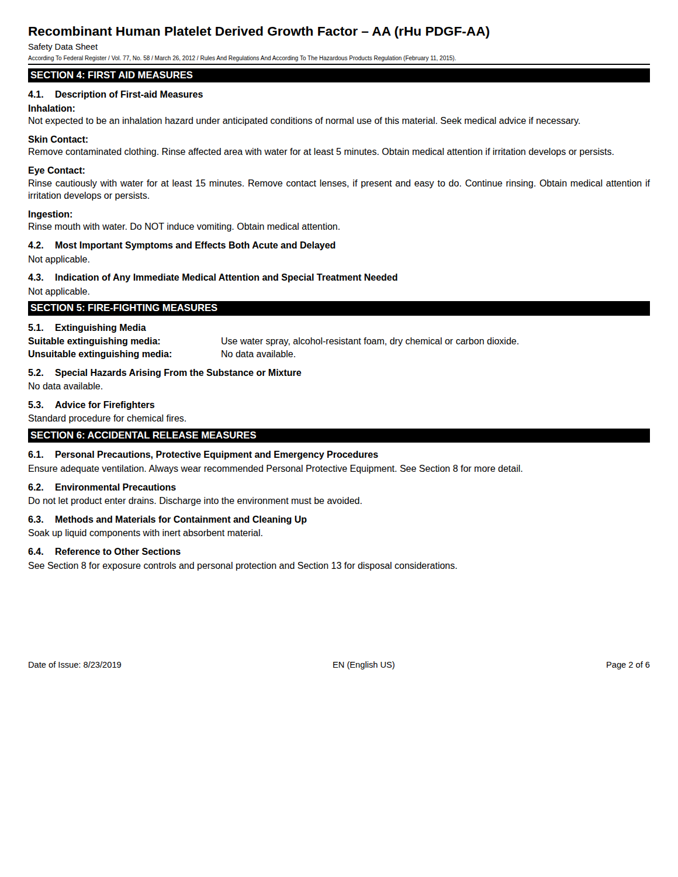Recombinant Human Platelet Derived Growth Factor – AA (rHu PDGF-AA)
Safety Data Sheet
According To Federal Register / Vol. 77, No. 58 / March 26, 2012 / Rules And Regulations And According To The Hazardous Products Regulation (February 11, 2015).
SECTION 4: FIRST AID MEASURES
4.1. Description of First-aid Measures
Inhalation:
Not expected to be an inhalation hazard under anticipated conditions of normal use of this material. Seek medical advice if necessary.
Skin Contact:
Remove contaminated clothing. Rinse affected area with water for at least 5 minutes. Obtain medical attention if irritation develops or persists.
Eye Contact:
Rinse cautiously with water for at least 15 minutes. Remove contact lenses, if present and easy to do. Continue rinsing. Obtain medical attention if irritation develops or persists.
Ingestion:
Rinse mouth with water. Do NOT induce vomiting. Obtain medical attention.
4.2. Most Important Symptoms and Effects Both Acute and Delayed
Not applicable.
4.3. Indication of Any Immediate Medical Attention and Special Treatment Needed
Not applicable.
SECTION 5: FIRE-FIGHTING MEASURES
5.1. Extinguishing Media
Suitable extinguishing media:
Use water spray, alcohol-resistant foam, dry chemical or carbon dioxide.
Unsuitable extinguishing media:
No data available.
5.2. Special Hazards Arising From the Substance or Mixture
No data available.
5.3. Advice for Firefighters
Standard procedure for chemical fires.
SECTION 6: ACCIDENTAL RELEASE MEASURES
6.1. Personal Precautions, Protective Equipment and Emergency Procedures
Ensure adequate ventilation. Always wear recommended Personal Protective Equipment. See Section 8 for more detail.
6.2. Environmental Precautions
Do not let product enter drains. Discharge into the environment must be avoided.
6.3. Methods and Materials for Containment and Cleaning Up
Soak up liquid components with inert absorbent material.
6.4. Reference to Other Sections
See Section 8 for exposure controls and personal protection and Section 13 for disposal considerations.
Date of Issue: 8/23/2019
EN (English US)
Page 2 of 6